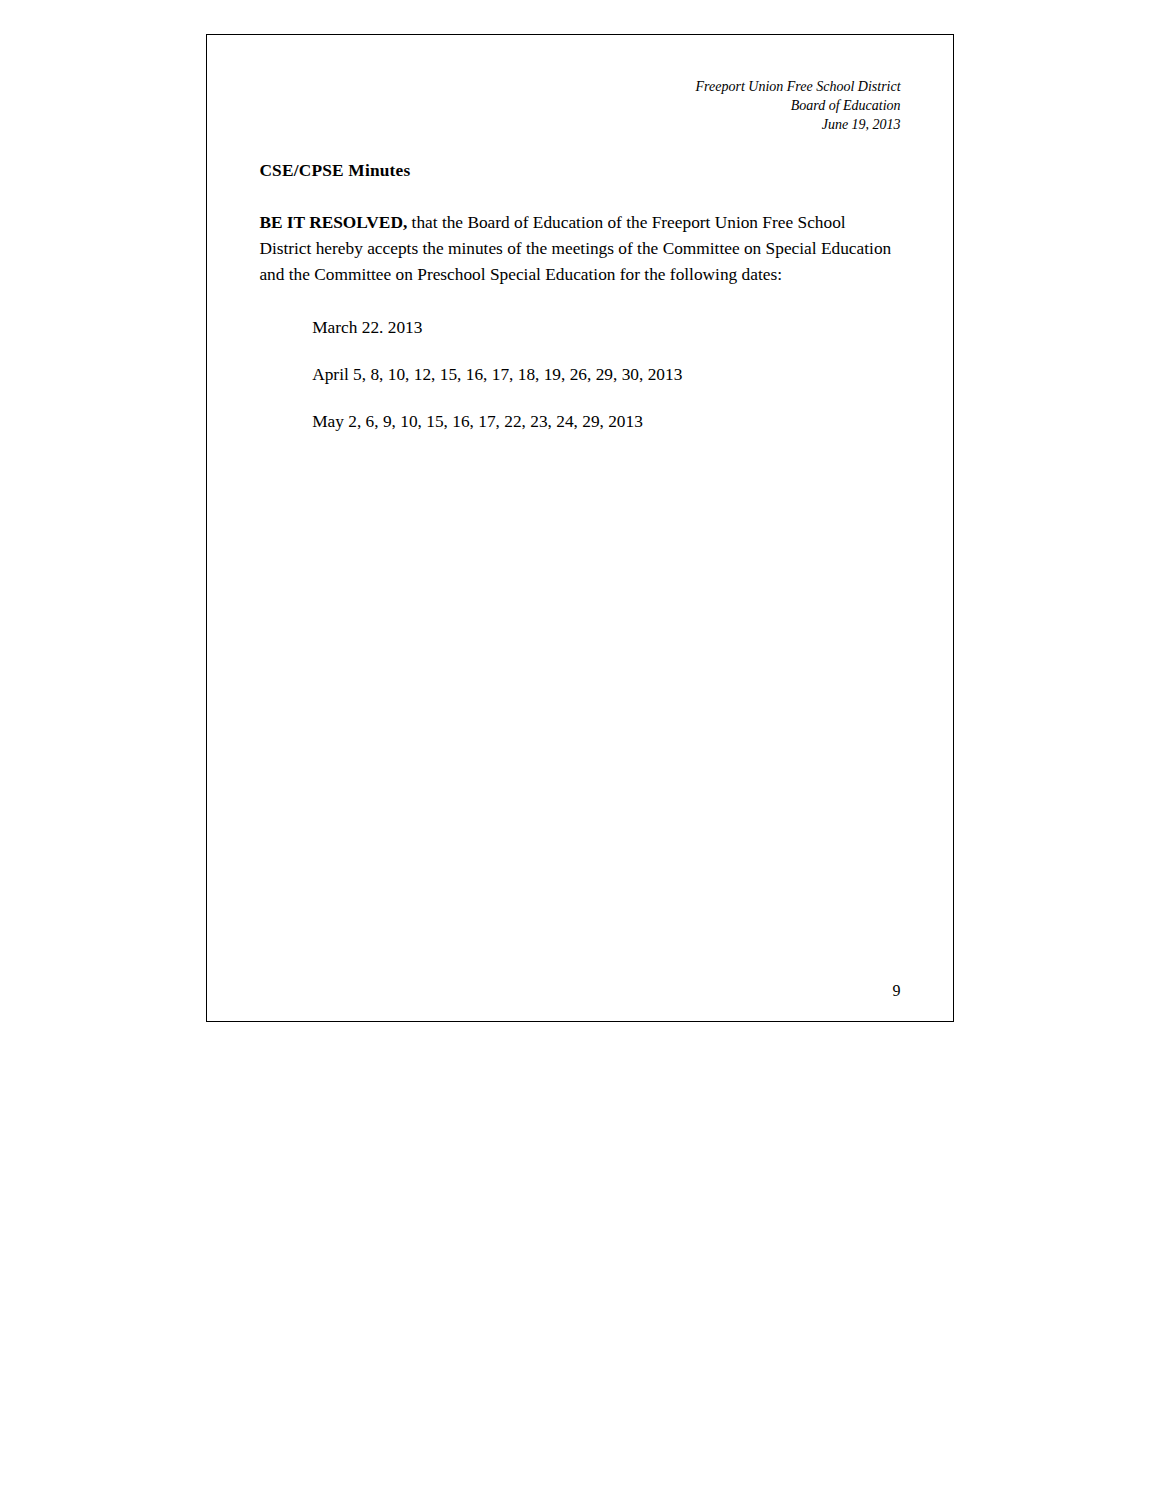Freeport Union Free School District
Board of Education
June 19, 2013
CSE/CPSE Minutes
BE IT RESOLVED, that the Board of Education of the Freeport Union Free School District hereby accepts the minutes of the meetings of the Committee on Special Education and the Committee on Preschool Special Education for the following dates:
March 22. 2013
April 5, 8, 10, 12, 15, 16, 17, 18, 19, 26, 29, 30, 2013
May 2, 6, 9, 10, 15, 16, 17, 22, 23, 24, 29, 2013
9